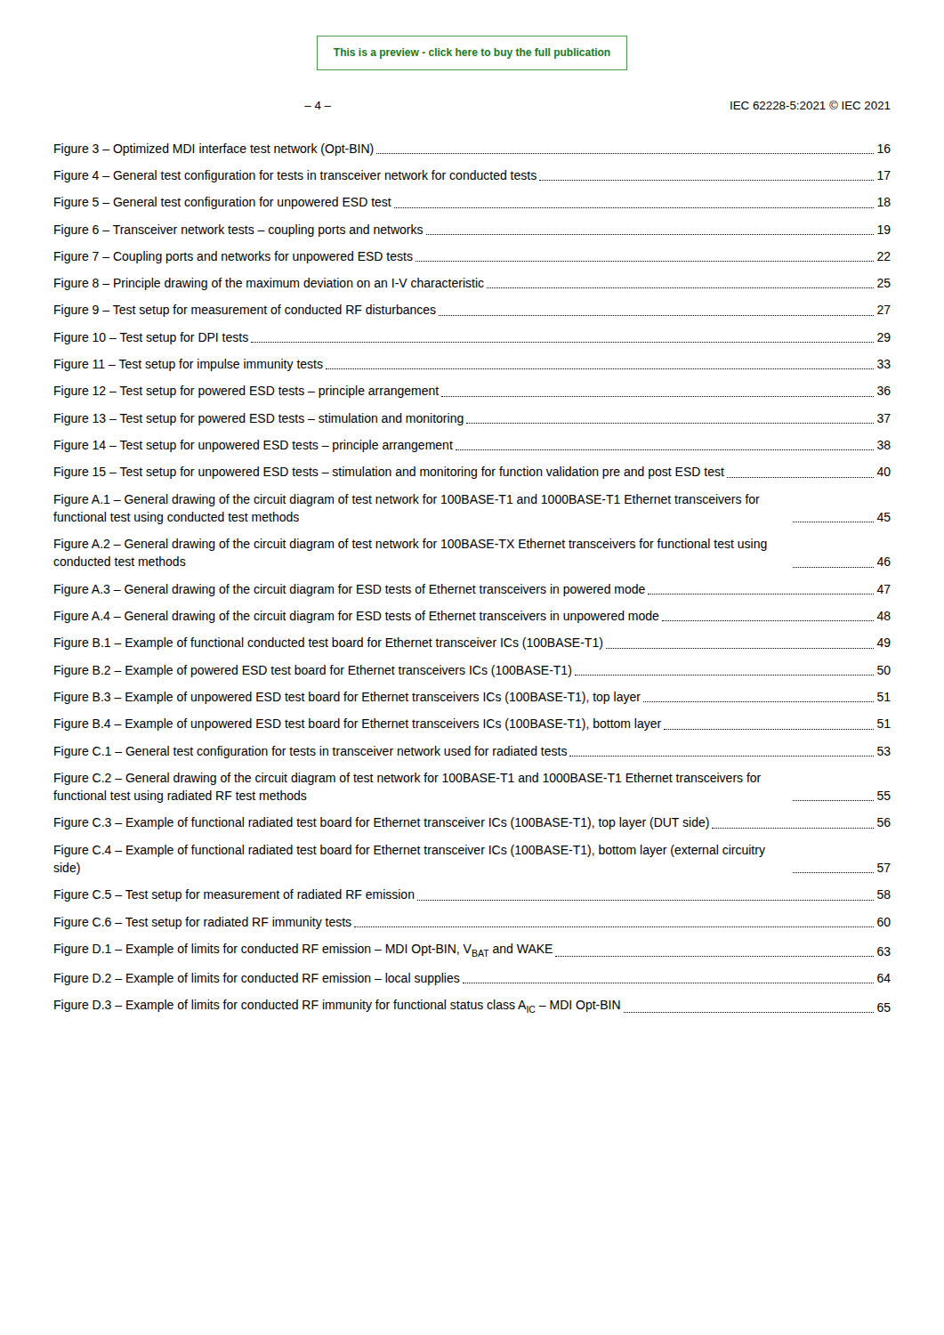This is a preview - click here to buy the full publication
– 4 –
IEC 62228-5:2021 © IEC 2021
Figure 3 – Optimized MDI interface test network (Opt-BIN) 16
Figure 4 – General test configuration for tests in transceiver network for conducted tests 17
Figure 5 – General test configuration for unpowered ESD test 18
Figure 6 – Transceiver network tests – coupling ports and networks 19
Figure 7 – Coupling ports and networks for unpowered ESD tests 22
Figure 8 – Principle drawing of the maximum deviation on an I-V characteristic 25
Figure 9 – Test setup for measurement of conducted RF disturbances 27
Figure 10 – Test setup for DPI tests 29
Figure 11 – Test setup for impulse immunity tests 33
Figure 12 – Test setup for powered ESD tests – principle arrangement 36
Figure 13 – Test setup for powered ESD tests – stimulation and monitoring 37
Figure 14 – Test setup for unpowered ESD tests – principle arrangement 38
Figure 15 – Test setup for unpowered ESD tests – stimulation and monitoring for function validation pre and post ESD test 40
Figure A.1 – General drawing of the circuit diagram of test network for 100BASE-T1 and 1000BASE-T1 Ethernet transceivers for functional test using conducted test methods 45
Figure A.2 – General drawing of the circuit diagram of test network for 100BASE-TX Ethernet transceivers for functional test using conducted test methods 46
Figure A.3 – General drawing of the circuit diagram for ESD tests of Ethernet transceivers in powered mode 47
Figure A.4 – General drawing of the circuit diagram for ESD tests of Ethernet transceivers in unpowered mode 48
Figure B.1 – Example of functional conducted test board for Ethernet transceiver ICs (100BASE-T1) 49
Figure B.2 – Example of powered ESD test board for Ethernet transceivers ICs (100BASE-T1) 50
Figure B.3 – Example of unpowered ESD test board for Ethernet transceivers ICs (100BASE-T1), top layer 51
Figure B.4 – Example of unpowered ESD test board for Ethernet transceivers ICs (100BASE-T1), bottom layer 51
Figure C.1 – General test configuration for tests in transceiver network used for radiated tests 53
Figure C.2 – General drawing of the circuit diagram of test network for 100BASE-T1 and 1000BASE-T1 Ethernet transceivers for functional test using radiated RF test methods 55
Figure C.3 – Example of functional radiated test board for Ethernet transceiver ICs (100BASE-T1), top layer (DUT side) 56
Figure C.4 – Example of functional radiated test board for Ethernet transceiver ICs (100BASE-T1), bottom layer (external circuitry side) 57
Figure C.5 – Test setup for measurement of radiated RF emission 58
Figure C.6 – Test setup for radiated RF immunity tests 60
Figure D.1 – Example of limits for conducted RF emission – MDI Opt-BIN, VBAT and WAKE 63
Figure D.2 – Example of limits for conducted RF emission – local supplies 64
Figure D.3 – Example of limits for conducted RF immunity for functional status class AIC – MDI Opt-BIN 65